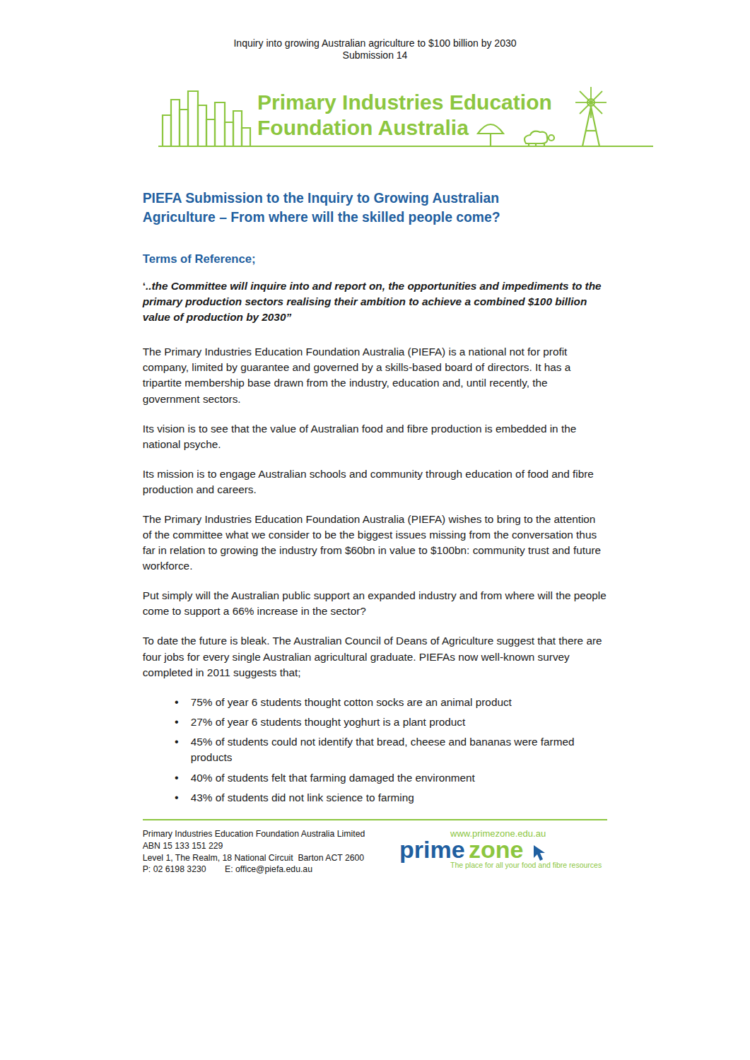Inquiry into growing Australian agriculture to $100 billion by 2030
Submission 14
Primary Industries Education Foundation Australia
PIEFA Submission to the Inquiry to Growing Australian Agriculture – From where will the skilled people come?
Terms of Reference;
‘..the Committee will inquire into and report on, the opportunities and impediments to the primary production sectors realising their ambition to achieve a combined $100 billion value of production by 2030”
The Primary Industries Education Foundation Australia (PIEFA) is a national not for profit company, limited by guarantee and governed by a skills-based board of directors. It has a tripartite membership base drawn from the industry, education and, until recently, the government sectors.
Its vision is to see that the value of Australian food and fibre production is embedded in the national psyche.
Its mission is to engage Australian schools and community through education of food and fibre production and careers.
The Primary Industries Education Foundation Australia (PIEFA) wishes to bring to the attention of the committee what we consider to be the biggest issues missing from the conversation thus far in relation to growing the industry from $60bn in value to $100bn: community trust and future workforce.
Put simply will the Australian public support an expanded industry and from where will the people come to support a 66% increase in the sector?
To date the future is bleak. The Australian Council of Deans of Agriculture suggest that there are four jobs for every single Australian agricultural graduate. PIEFAs now well-known survey completed in 2011 suggests that;
75% of year 6 students thought cotton socks are an animal product
27% of year 6 students thought yoghurt is a plant product
45% of students could not identify that bread, cheese and bananas were farmed products
40% of students felt that farming damaged the environment
43% of students did not link science to farming
Primary Industries Education Foundation Australia Limited ABN 15 133 151 229
Level 1, The Realm, 18 National Circuit Barton ACT 2600
P: 02 6198 3230 E: office@piefa.edu.au
www.primezone.edu.au prime zone The place for all your food and fibre resources